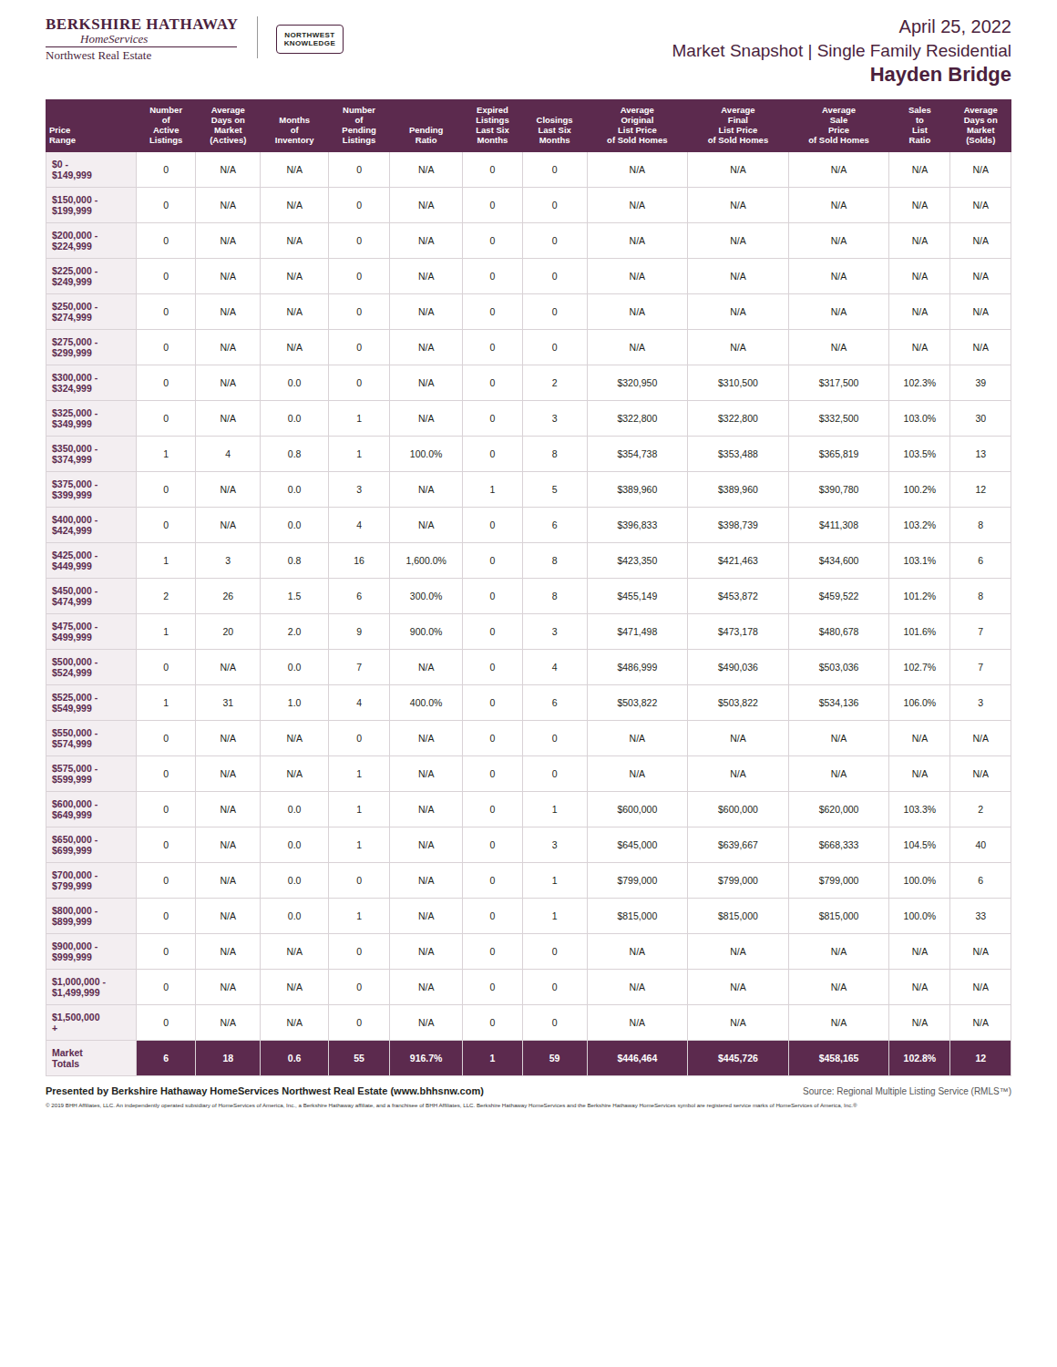BERKSHIRE HATHAWAY
HomeServices
Northwest Real Estate
NORTHWEST
KNOWLEDGE
April 25, 2022
Market Snapshot | Single Family Residential
Hayden Bridge
| Price Range | Number of Active Listings | Average Days on Market (Actives) | Months of Inventory | Number of Pending Listings | Pending Ratio | Expired Listings Last Six Months | Closings Last Six Months | Average Original List Price of Sold Homes | Average Final List Price of Sold Homes | Average Sale Price of Sold Homes | Sales to List Ratio | Average Days on Market (Solds) |
| --- | --- | --- | --- | --- | --- | --- | --- | --- | --- | --- | --- | --- |
| $0 - $149,999 | 0 | N/A | N/A | 0 | N/A | 0 | 0 | N/A | N/A | N/A | N/A | N/A |
| $150,000 - $199,999 | 0 | N/A | N/A | 0 | N/A | 0 | 0 | N/A | N/A | N/A | N/A | N/A |
| $200,000 - $224,999 | 0 | N/A | N/A | 0 | N/A | 0 | 0 | N/A | N/A | N/A | N/A | N/A |
| $225,000 - $249,999 | 0 | N/A | N/A | 0 | N/A | 0 | 0 | N/A | N/A | N/A | N/A | N/A |
| $250,000 - $274,999 | 0 | N/A | N/A | 0 | N/A | 0 | 0 | N/A | N/A | N/A | N/A | N/A |
| $275,000 - $299,999 | 0 | N/A | N/A | 0 | N/A | 0 | 0 | N/A | N/A | N/A | N/A | N/A |
| $300,000 - $324,999 | 0 | N/A | 0.0 | 0 | N/A | 0 | 2 | $320,950 | $310,500 | $317,500 | 102.3% | 39 |
| $325,000 - $349,999 | 0 | N/A | 0.0 | 1 | N/A | 0 | 3 | $322,800 | $322,800 | $332,500 | 103.0% | 30 |
| $350,000 - $374,999 | 1 | 4 | 0.8 | 1 | 100.0% | 0 | 8 | $354,738 | $353,488 | $365,819 | 103.5% | 13 |
| $375,000 - $399,999 | 0 | N/A | 0.0 | 3 | N/A | 1 | 5 | $389,960 | $389,960 | $390,780 | 100.2% | 12 |
| $400,000 - $424,999 | 0 | N/A | 0.0 | 4 | N/A | 0 | 6 | $396,833 | $398,739 | $411,308 | 103.2% | 8 |
| $425,000 - $449,999 | 1 | 3 | 0.8 | 16 | 1,600.0% | 0 | 8 | $423,350 | $421,463 | $434,600 | 103.1% | 6 |
| $450,000 - $474,999 | 2 | 26 | 1.5 | 6 | 300.0% | 0 | 8 | $455,149 | $453,872 | $459,522 | 101.2% | 8 |
| $475,000 - $499,999 | 1 | 20 | 2.0 | 9 | 900.0% | 0 | 3 | $471,498 | $473,178 | $480,678 | 101.6% | 7 |
| $500,000 - $524,999 | 0 | N/A | 0.0 | 7 | N/A | 0 | 4 | $486,999 | $490,036 | $503,036 | 102.7% | 7 |
| $525,000 - $549,999 | 1 | 31 | 1.0 | 4 | 400.0% | 0 | 6 | $503,822 | $503,822 | $534,136 | 106.0% | 3 |
| $550,000 - $574,999 | 0 | N/A | N/A | 0 | N/A | 0 | 0 | N/A | N/A | N/A | N/A | N/A |
| $575,000 - $599,999 | 0 | N/A | N/A | 1 | N/A | 0 | 0 | N/A | N/A | N/A | N/A | N/A |
| $600,000 - $649,999 | 0 | N/A | 0.0 | 1 | N/A | 0 | 1 | $600,000 | $600,000 | $620,000 | 103.3% | 2 |
| $650,000 - $699,999 | 0 | N/A | 0.0 | 1 | N/A | 0 | 3 | $645,000 | $639,667 | $668,333 | 104.5% | 40 |
| $700,000 - $799,999 | 0 | N/A | 0.0 | 0 | N/A | 0 | 1 | $799,000 | $799,000 | $799,000 | 100.0% | 6 |
| $800,000 - $899,999 | 0 | N/A | 0.0 | 1 | N/A | 0 | 1 | $815,000 | $815,000 | $815,000 | 100.0% | 33 |
| $900,000 - $999,999 | 0 | N/A | N/A | 0 | N/A | 0 | 0 | N/A | N/A | N/A | N/A | N/A |
| $1,000,000 - $1,499,999 | 0 | N/A | N/A | 0 | N/A | 0 | 0 | N/A | N/A | N/A | N/A | N/A |
| $1,500,000 + | 0 | N/A | N/A | 0 | N/A | 0 | 0 | N/A | N/A | N/A | N/A | N/A |
| Market Totals | 6 | 18 | 0.6 | 55 | 916.7% | 1 | 59 | $446,464 | $445,726 | $458,165 | 102.8% | 12 |
Presented by Berkshire Hathaway HomeServices Northwest Real Estate (www.bhhsnw.com)
Source: Regional Multiple Listing Service (RMLS™)
© 2019 BHH Affiliates, LLC. An independently operated subsidiary of HomeServices of America, Inc., a Berkshire Hathaway affiliate, and a franchisee of BHH Affiliates, LLC. Berkshire Hathaway HomeServices and the Berkshire Hathaway HomeServices symbol are registered service marks of HomeServices of America, Inc.®